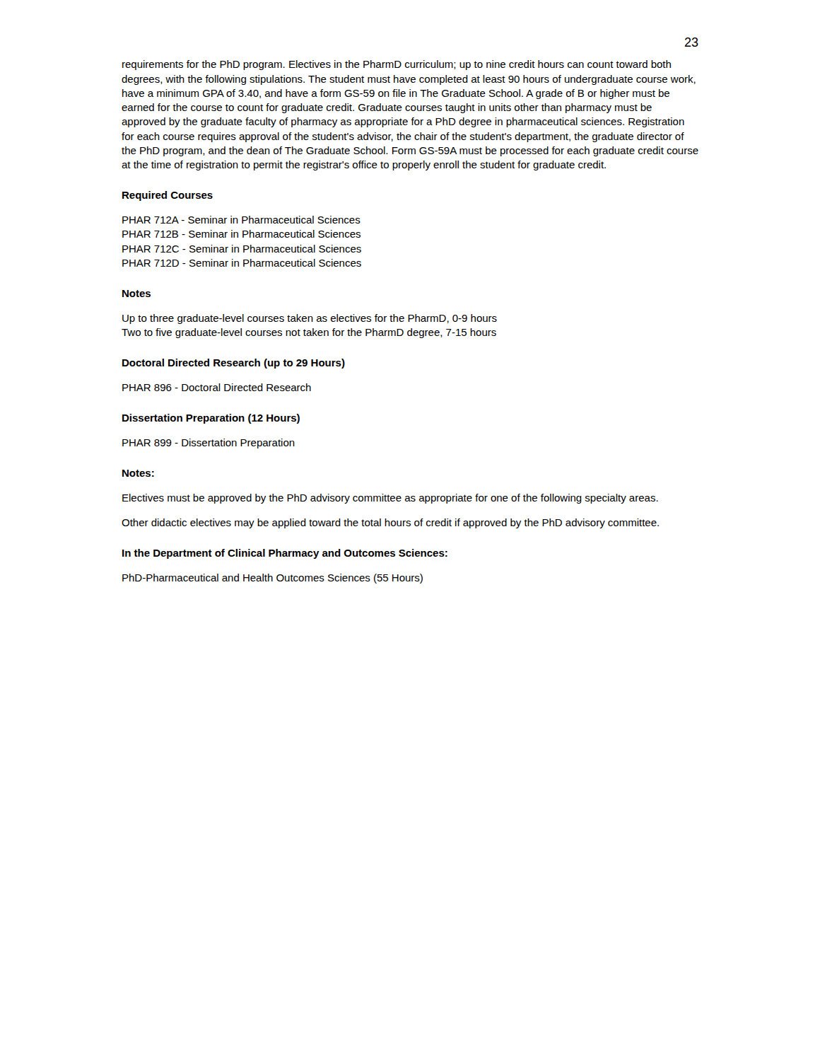23
requirements for the PhD program. Electives in the PharmD curriculum; up to nine credit hours can count toward both degrees, with the following stipulations. The student must have completed at least 90 hours of undergraduate course work, have a minimum GPA of 3.40, and have a form GS-59 on file in The Graduate School. A grade of B or higher must be earned for the course to count for graduate credit. Graduate courses taught in units other than pharmacy must be approved by the graduate faculty of pharmacy as appropriate for a PhD degree in pharmaceutical sciences. Registration for each course requires approval of the student's advisor, the chair of the student's department, the graduate director of the PhD program, and the dean of The Graduate School. Form GS-59A must be processed for each graduate credit course at the time of registration to permit the registrar's office to properly enroll the student for graduate credit.
Required Courses
PHAR 712A - Seminar in Pharmaceutical Sciences
PHAR 712B - Seminar in Pharmaceutical Sciences
PHAR 712C - Seminar in Pharmaceutical Sciences
PHAR 712D - Seminar in Pharmaceutical Sciences
Notes
Up to three graduate-level courses taken as electives for the PharmD, 0-9 hours
Two to five graduate-level courses not taken for the PharmD degree, 7-15 hours
Doctoral Directed Research (up to 29 Hours)
PHAR 896 - Doctoral Directed Research
Dissertation Preparation (12 Hours)
PHAR 899 - Dissertation Preparation
Notes:
Electives must be approved by the PhD advisory committee as appropriate for one of the following specialty areas.
Other didactic electives may be applied toward the total hours of credit if approved by the PhD advisory committee.
In the Department of Clinical Pharmacy and Outcomes Sciences:
PhD-Pharmaceutical and Health Outcomes Sciences (55 Hours)